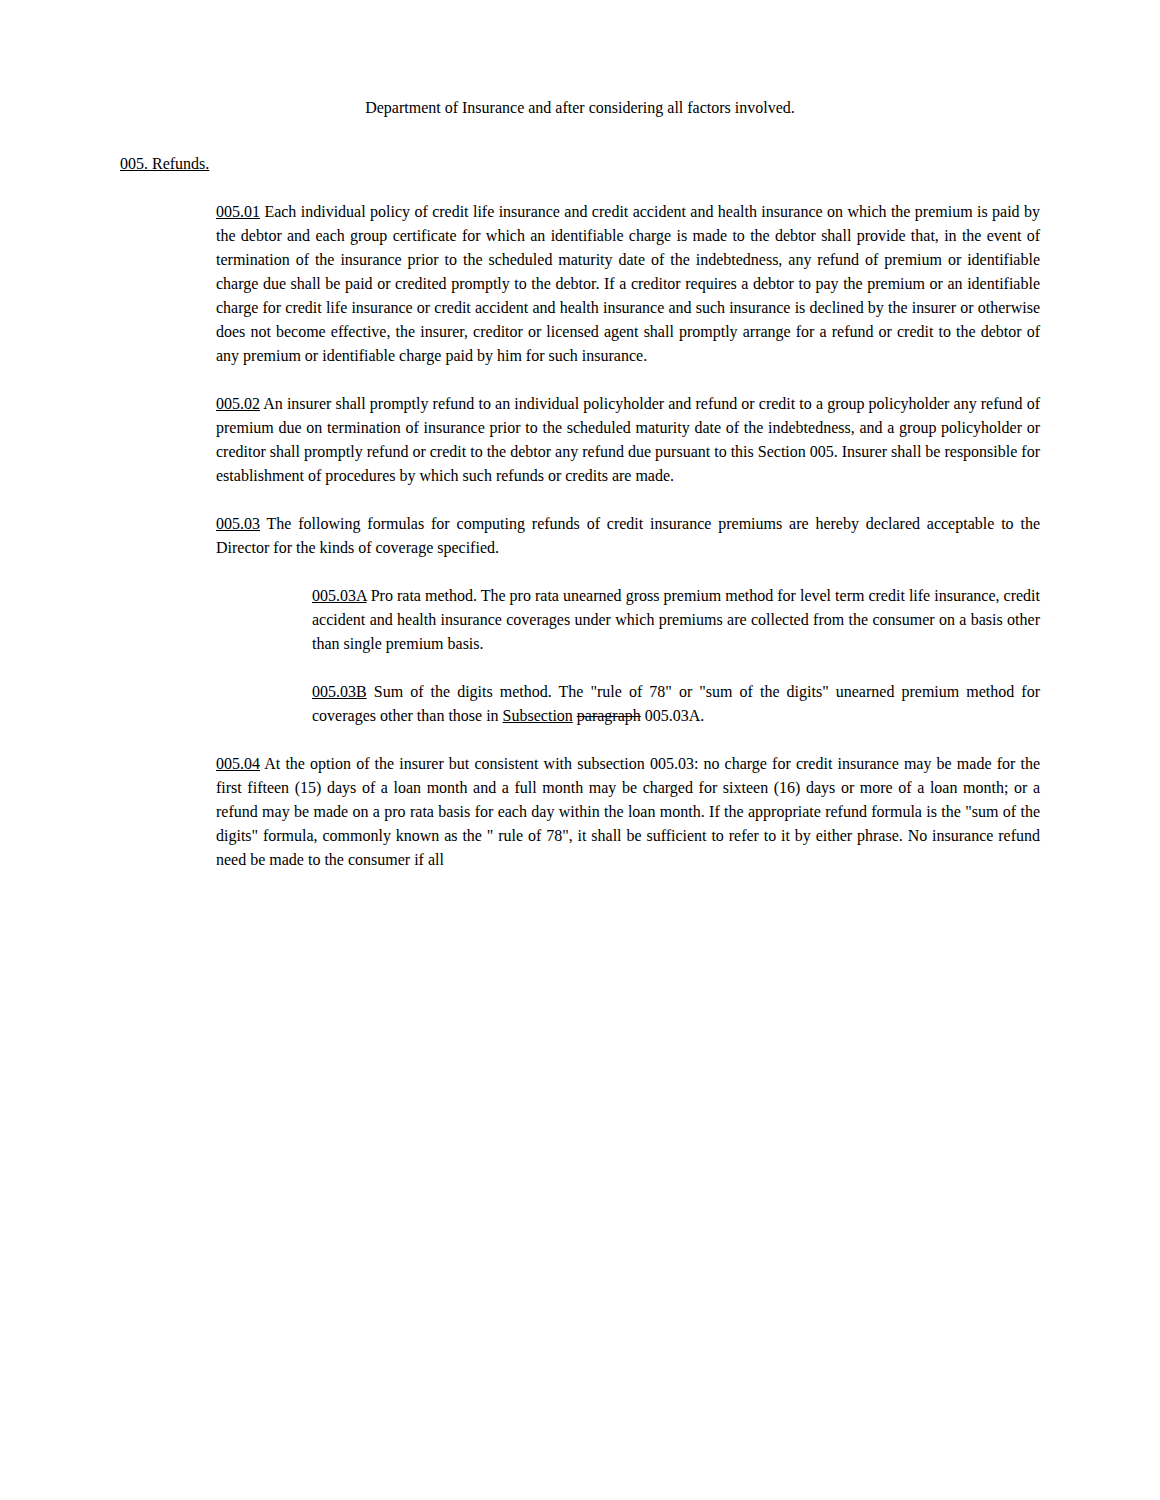Department of Insurance and after considering all factors involved.
005. Refunds.
005.01 Each individual policy of credit life insurance and credit accident and health insurance on which the premium is paid by the debtor and each group certificate for which an identifiable charge is made to the debtor shall provide that, in the event of termination of the insurance prior to the scheduled maturity date of the indebtedness, any refund of premium or identifiable charge due shall be paid or credited promptly to the debtor. If a creditor requires a debtor to pay the premium or an identifiable charge for credit life insurance or credit accident and health insurance and such insurance is declined by the insurer or otherwise does not become effective, the insurer, creditor or licensed agent shall promptly arrange for a refund or credit to the debtor of any premium or identifiable charge paid by him for such insurance.
005.02 An insurer shall promptly refund to an individual policyholder and refund or credit to a group policyholder any refund of premium due on termination of insurance prior to the scheduled maturity date of the indebtedness, and a group policyholder or creditor shall promptly refund or credit to the debtor any refund due pursuant to this Section 005. Insurer shall be responsible for establishment of procedures by which such refunds or credits are made.
005.03 The following formulas for computing refunds of credit insurance premiums are hereby declared acceptable to the Director for the kinds of coverage specified.
005.03A Pro rata method. The pro rata unearned gross premium method for level term credit life insurance, credit accident and health insurance coverages under which premiums are collected from the consumer on a basis other than single premium basis.
005.03B Sum of the digits method. The "rule of 78" or "sum of the digits" unearned premium method for coverages other than those in Subsection paragraph 005.03A.
005.04 At the option of the insurer but consistent with subsection 005.03: no charge for credit insurance may be made for the first fifteen (15) days of a loan month and a full month may be charged for sixteen (16) days or more of a loan month; or a refund may be made on a pro rata basis for each day within the loan month. If the appropriate refund formula is the "sum of the digits" formula, commonly known as the " rule of 78", it shall be sufficient to refer to it by either phrase. No insurance refund need be made to the consumer if all